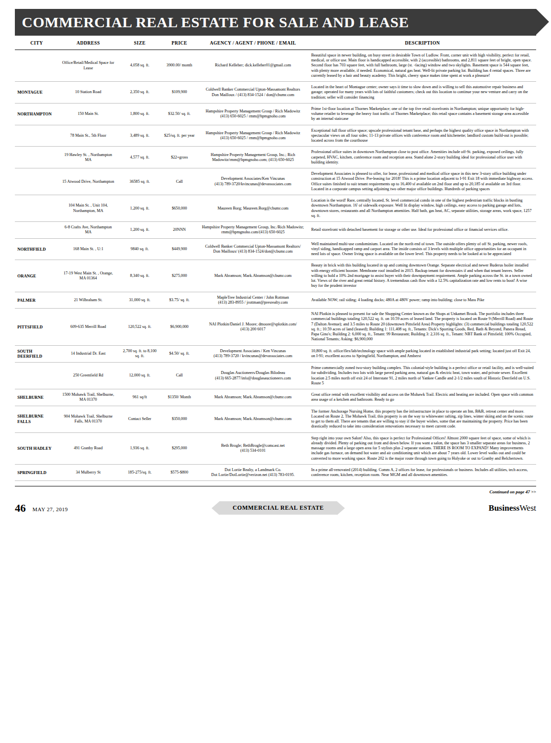COMMERCIAL REAL ESTATE FOR SALE AND LEASE
| CITY | ADDRESS | SIZE | PRICE | AGENCY / AGENT / PHONE / EMAIL | DESCRIPTION |
| --- | --- | --- | --- | --- | --- |
| | Office/Retail/Medical Space for Lease | 4,058 sq. ft. | 3900.00/ month | Richard Kelleher; dick.kelleher01@gmail.com | Beautiful space in newer building, on busy street in desirable Town of Ludlow. Front, corner unit with high visibility, perfect for retail, medical, or office use. Main floor is handicapped accessible, with 2 (accessible) bathrooms, and 2,811 square feet of bright, open space. Second floor has 703 square feet, with full bathroom, large (st. -facing) window and two skylights. Basement space is 544 square feet, with plenty more available, if needed. Economical, natural gas heat. Well-lit private parking lot. Building has 4 rental spaces. Three are currently leased by a hair and beauty academy. This bright, cheery space makes time spent at work a pleasure! |
| MONTAGUE | 10 Station Road | 2,350 sq. ft. | $109,900 | Coldwell Banker Commercial Upton-Massamont Realtors Don Mailloux / (413) 834-1524 / don@cbumr.com | Located in the heart of Montague center; owner says it time to slow down and is willing to sell this automotive repair business and garage; operated for many years with lots of faithful customers; check out this location to continue your new venture and carry on the tradition; seller will consider financing |
| NORTHAMPTON | 150 Main St. | 1,800 sq. ft. | $32.50/ sq. ft. | Hampshire Property Management Group / Rich Madowitz (413) 650-6025 / rmm@hpmgnoho.com | Prime 1st-floor location at Thornes Marketplace; one of the top five retail storefronts in Northampton; unique opportunity for high-volume retailer to leverage the heavy foot traffic of Thornes Marketplace; this retail space contains a basement storage area accessible by an internal staircase |
| | 78 Main St., 5th Floor | 3,489 sq. ft. | $25/sq. ft. per year | Hampshire Property Management Group / Rich Madowitz (413) 650-6025 / rmm@hpmgnoho.com | Exceptional full floor office space; upscale professional tenant base, and perhaps the highest quality office space in Northampton with spectacular views on all four sides; 11-13 private offices with conference room and kitchenette; landlord custom build-out is possible; located across from the courthouse |
| | 19 Hawley St. , Northampton MA | 4,577 sq. ft. | $22+gross | Hampshire Property Management Group, Inc.; Rich Madowitz/rmm@hpmgnoho.com; (413) 650-6025 | Professional office suites in downtown Northampton close to post office. Amenities include off-St. parking, exposed ceilings, fully carpeted, HVAC, kitchen, conference room and reception area. Stand alone 2-story building ideal for professional office user with building identity. |
| | 15 Atwood Drive, Northampton | 36585 sq. ft. | Call | Development Associates/Ken Vincunas (413) 789-3720/kvincunas@devassociates.com | Development Associates is pleased to offer, for lease, professional and medical office space in this new 3-story office building under construction at 15 Atwood Drive. Pre-leasing for 2018! This is a prime location adjacent to I-91 Exit 18 with immediate highway access. Office suites finished to suit tenant requirements up to 16,400 sf available on 2nd floor and up to 20,185 sf available on 3rd floor. Located in a corporate campus setting adjoining two other major office buildings. Hundreds of parking spaces |
| | 104 Main St. , Unit 104, Northampton, MA | 1,200 sq. ft. | $650,000 | Maureen Borg; Maureen.Borg@cbumr.com | Location is the word! Rare, centrally located, St. level commercial condo in one of the highest pedestrian traffic blocks in bustling downtown Northampton. 16' of sidewalk exposure. Well lit display window, high ceilings, easy access to parking garage and lots, downtown stores, restaurants and all Northampton amenities. Half bath, gas heat, AC, separate utilities, storage areas, work space, 1257 sq. ft. |
| | 6-8 Crafts Ave, Northampton MA | 1,200 sq. ft. | 20NNN | Hampshire Property Management Group, Inc./Rich Madowitz; rmm@hpmgnoho.com/(413) 650-6025 | Retail storefront with detached basement for storage or other use. Ideal for professional office or financial services office. |
| NORTHFIELD | 168 Main St. , U:1 | 9840 sq. ft. | $449,900 | Coldwell Banker Commercial Upton-Massamont Realtors/ Don Mailloux/ (413) 834-1524/don@cbumr.com | Well maintained multi-use condominium. Located on the north end of town. The outside offers plenty of off St. parking, newer roofs, vinyl siding, handicapped ramp and carport area. The inside consists of 3 levels with multiple office opportunities for an occupant in need lots of space. Owner living space is available on the lower level. This property needs to be looked at to be appreciated |
| ORANGE | 17-19 West Main St. , Orange, MA 01364 | 8,340 sq. ft. | $275,000 | Mark Abramson; Mark.Abramson@cbumr.com | Beauty in brick with this building located in up and coming downtown Orange. Separate electrical and newer Buderus boiler installed with energy efficient booster. Membrane roof installed in 2015. Backup tenant for downstairs if and when that tenant leaves. Seller willing to hold a 10% 2nd mortgage to assist buyer with their downpayment requirement. Ample parking across the St. in a town owned lot. Views of the river and great rental history. A tremendous cash flow with a 12.5% capitalization rate and low rents to boot! A wise buy for the prudent investor |
| PALMER | 21 Wilbraham St. | 31,000 sq. ft. | $3.75/ sq. ft. | MapleTree Industrial Center / John Rottman (413) 283-8955 / jrottman@presrealty.com | Available NOW; rail siding; 4 loading docks; 480A at 480V power; ramp into building; close to Mass Pike |
| PITTSFIELD | 609-635 Merrill Road | 120,522 sq. ft. | $6,900,000 | NAI Plotkin/Daniel J. Moore; dmoore@splotkin.com/ (413) 200 6017 | NAI Plotkin is pleased to present for sale the Shopping Center known as the Shops at Unkamet Brook. The portfolio includes three commercial buildings totaling 120,522 sq. ft. on 10.59 acres of leased land. The property is located on Route 9 (Merrill Road) and Route 7 (Dalton Avenue); and 3.5 miles to Route 20 (downtown Pittsfield Area) Property highlights: (3) commercial buildings totaling 120,522 sq. ft.; 10.59 acres of land (leased); Building 1: 111,408 sq. ft., Tenants: Dick's Sporting Goods, Bed, Bath & Beyond, Panera Bread, Papa Gino's; Building 2: 6,000 sq. ft., Tenant: 99 Restaurant; Building 3: 2,316 sq. ft., Tenant: NBT Bank of Pittsfield; 100% Occupied, National Tenants; Asking: $6,900,000 |
| SOUTH DEERFIELD | 14 Industrial Dr. East | 2,700 sq. ft. to 8,100 sq. ft. | $4.50/ sq. ft. | Development Associates / Ken Vincunas (413) 789-3720 / kvincunas@devassociates.com | 10,800 sq. ft. office/flex/lab/technology space with ample parking located in established industrial park setting; located just off Exit 24, on I-91; excellent access to Springfield, Northampton, and Amherst |
| | 250 Greenfield Rd | 12,000 sq. ft. | Call | Douglas Auctioneers/Douglas Bilodeau (413) 665-2877/info@douglasauctioneers.com | Prime commercially zoned two-story building complex. This colonial-style building is a perfect office or retail facility, and is well-suited for subdividing. Includes two lots with large paved parking area, natural gas & electric heat, town water, and private sewer. Excellent location 2.5 miles north off exit 24 of Interstate 91, 2 miles north of Yankee Candle and 2-1/2 miles south of Historic Deerfield on U.S. Route 5 |
| SHELBURNE | 1500 Mohawk Trail, Shelburne, MA 01370 | 961 sq/ft | $1350/ Month | Mark Abramson; Mark.Abramson@cbumr.com | Great office rental with excellent visibility and access on the Mohawk Trail. Electric and heating are included. Open space with common area usage of a ketchen and bathroom. Ready to go |
| SHELBURNE FALLS | 904 Mohawk Trail, Shelburne Falls, MA 01370 | Contact Seller | $350,000 | Mark Abramson; Mark.Abramson@cbumr.com | The former Anchorage Nursing Home, this property has the infrastructure in place to operate an Inn, B&B, retreat center and more. Located on Route 2, The Mohawk Trail, this property is on the way to whitewater rafting, zip lines, winter skiing and on the scenic route to get to them all. There are tenants that are willing to stay if the buyer wishes, some that are maintaining the property. Price has been drastically reduced to take into consideration renovations necessary to meet current code. |
| SOUTH HADLEY | 491 Granby Road | 1,936 sq. ft. | $295,000 | Beth Brogle; BethBrogle@comcast.net (413) 534-0101 | Step right into your own Salon! Also, this space is perfect for Professional Offices! Almost 2000 square feet of space, some of which is already divided. Plenty of parking out front and down below. If you want a salon, the space has 3 smaller separate areas for business, 2 massage rooms and a large open area for 5 stylists plus 2 separate stations. THERE IS ROOM TO EXPAND! Many improvements include gas furnace, on demand hot water and air conditioning unit which are about 7 years old. Lower level walks out and could be converted to more working space. Route 202 is the major route through town going to Holyoke or out to Granby and Belchertown. |
| SPRINGFIELD | 34 Mulberry St | 185-275/sq. ft. | $575-$800 | Dot Lortie Realty, a Landmark Co. Dot Lortie/DotLortie@verizon.net (413) 783-0195. | In a prime all-renovated (2014) building. Comm A, 2 offices for lease, for professionals or business. Includes all utilities, tech access, conference room, kitchen, reception room. Near MGM and all downtown amenities. |
Continued on page 47 >>
46 MAY 27, 2019
COMMERCIAL REAL ESTATE
BusinessWest